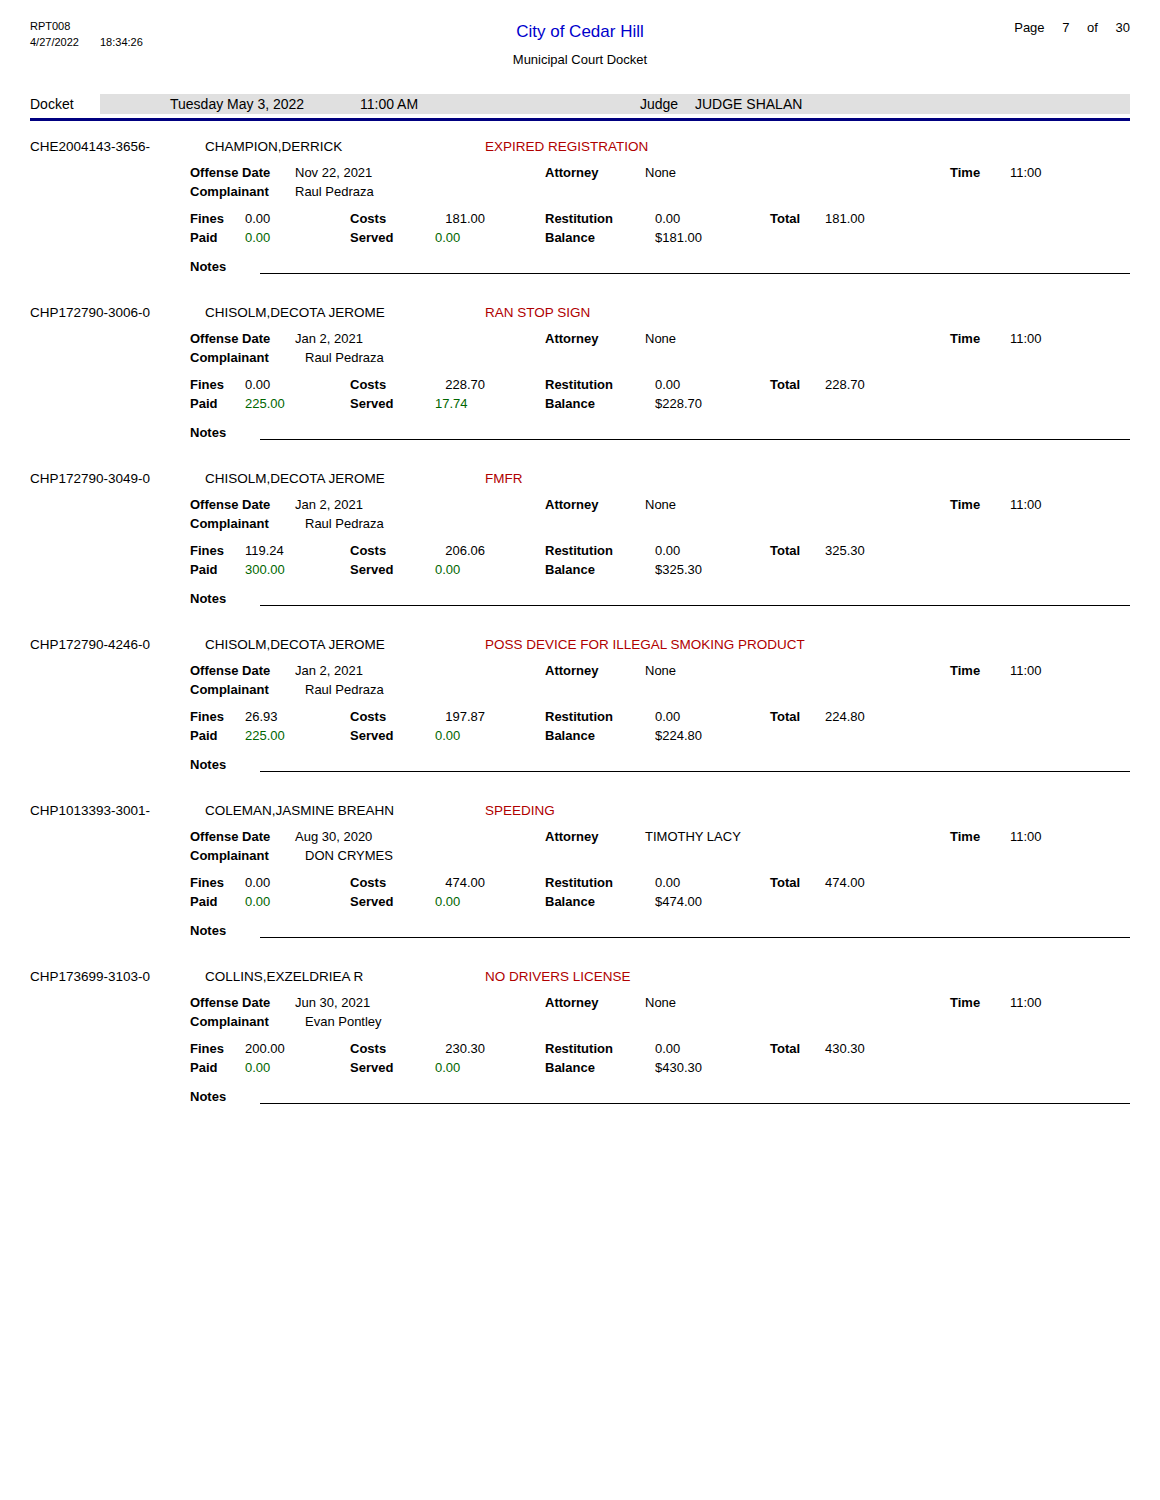RPT008
4/27/2022 18:34:26
Page 7 of 30
City of Cedar Hill
Municipal Court Docket
Docket
Tuesday May 3, 2022
11:00 AM
Judge
JUDGE SHALAN
CHE2004143-3656- CHAMPION,DERRICK EXPIRED REGISTRATION
Offense Date Nov 22, 2021 Attorney None Time 11:00
Complainant Raul Pedraza
Fines 0.00 Costs 181.00 Restitution 0.00 Total 181.00
Paid 0.00 Served 0.00 Balance$181.00
Notes
CHP172790-3006-0 CHISOLM,DECOTA JEROME RAN STOP SIGN
Offense Date Jan 2, 2021 Attorney None Time 11:00
Complainant Raul Pedraza
Fines 0.00 Costs 228.70 Restitution 0.00 Total 228.70
Paid 225.00 Served 17.74 Balance$228.70
Notes
CHP172790-3049-0 CHISOLM,DECOTA JEROME FMFR
Offense Date Jan 2, 2021 Attorney None Time 11:00
Complainant Raul Pedraza
Fines 119.24 Costs 206.06 Restitution 0.00 Total 325.30
Paid 300.00 Served 0.00 Balance$325.30
Notes
CHP172790-4246-0 CHISOLM,DECOTA JEROME POSS DEVICE FOR ILLEGAL SMOKING PRODUCT
Offense Date Jan 2, 2021 Attorney None Time 11:00
Complainant Raul Pedraza
Fines 26.93 Costs 197.87 Restitution 0.00 Total 224.80
Paid 225.00 Served 0.00 Balance$224.80
Notes
CHP1013393-3001- COLEMAN,JASMINE BREAHN SPEEDING
Offense Date Aug 30, 2020 Attorney TIMOTHY LACY Time 11:00
Complainant DON CRYMES
Fines 0.00 Costs 474.00 Restitution 0.00 Total 474.00
Paid 0.00 Served 0.00 Balance$474.00
Notes
CHP173699-3103-0 COLLINS,EXZELDRIEA R NO DRIVERS LICENSE
Offense Date Jun 30, 2021 Attorney None Time 11:00
Complainant Evan Pontley
Fines 200.00 Costs 230.30 Restitution 0.00 Total 430.30
Paid 0.00 Served 0.00 Balance$430.30
Notes